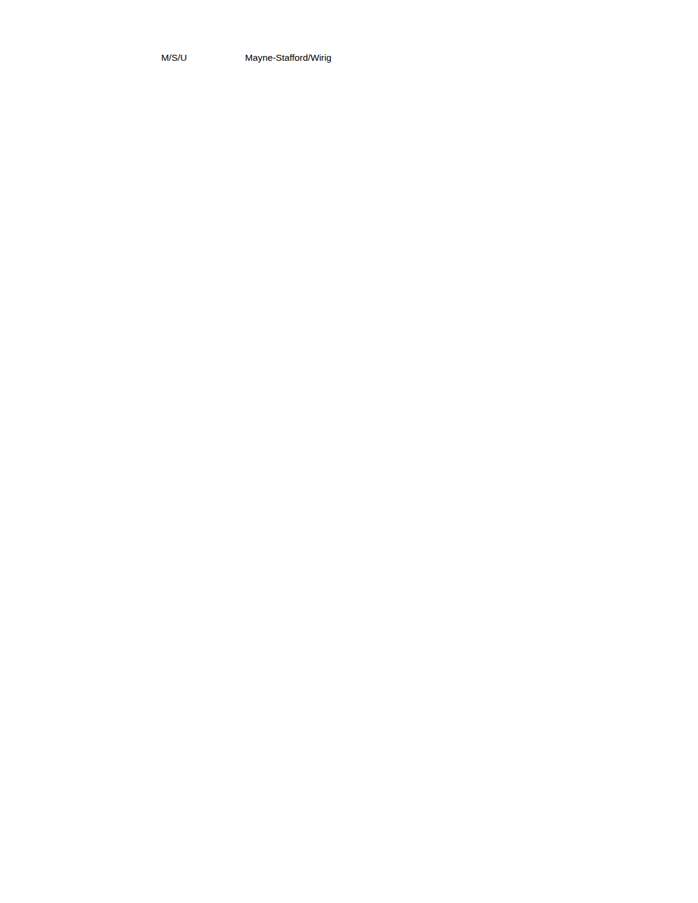M/S/UMayne-Stafford/Wirig